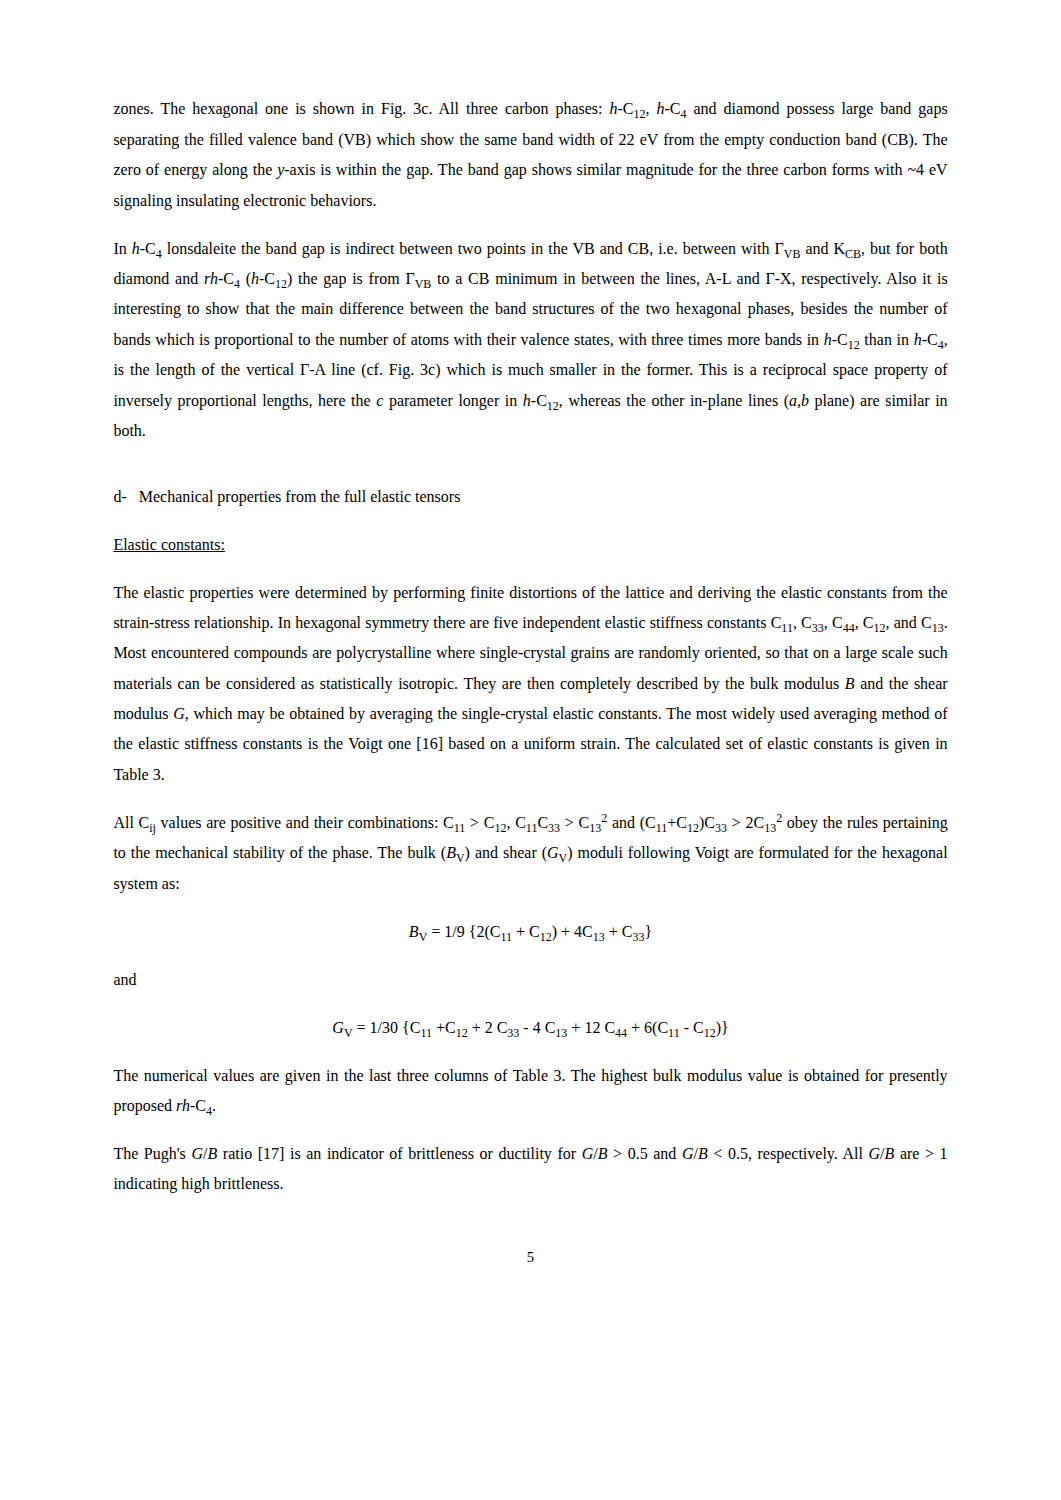zones. The hexagonal one is shown in Fig. 3c. All three carbon phases: h-C12, h-C4 and diamond possess large band gaps separating the filled valence band (VB) which show the same band width of 22 eV from the empty conduction band (CB). The zero of energy along the y-axis is within the gap. The band gap shows similar magnitude for the three carbon forms with ~4 eV signaling insulating electronic behaviors.
In h-C4 lonsdaleite the band gap is indirect between two points in the VB and CB, i.e. between with ΓVB and KCB, but for both diamond and rh-C4 (h-C12) the gap is from ΓVB to a CB minimum in between the lines, A-L and Γ-X, respectively. Also it is interesting to show that the main difference between the band structures of the two hexagonal phases, besides the number of bands which is proportional to the number of atoms with their valence states, with three times more bands in h-C12 than in h-C4, is the length of the vertical Γ-A line (cf. Fig. 3c) which is much smaller in the former. This is a reciprocal space property of inversely proportional lengths, here the c parameter longer in h-C12, whereas the other in-plane lines (a,b plane) are similar in both.
d- Mechanical properties from the full elastic tensors
Elastic constants:
The elastic properties were determined by performing finite distortions of the lattice and deriving the elastic constants from the strain-stress relationship. In hexagonal symmetry there are five independent elastic stiffness constants C11, C33, C44, C12, and C13. Most encountered compounds are polycrystalline where single-crystal grains are randomly oriented, so that on a large scale such materials can be considered as statistically isotropic. They are then completely described by the bulk modulus B and the shear modulus G, which may be obtained by averaging the single-crystal elastic constants. The most widely used averaging method of the elastic stiffness constants is the Voigt one [16] based on a uniform strain. The calculated set of elastic constants is given in Table 3.
All Cij values are positive and their combinations: C11 > C12, C11C33 > C132 and (C11+C12)C33 > 2C132 obey the rules pertaining to the mechanical stability of the phase. The bulk (BV) and shear (GV) moduli following Voigt are formulated for the hexagonal system as:
BV = 1/9 {2(C11 + C12) + 4C13 + C33}
and
GV = 1/30 {C11 +C12 + 2 C33 - 4 C13 + 12 C44 + 6(C11 - C12)}
The numerical values are given in the last three columns of Table 3. The highest bulk modulus value is obtained for presently proposed rh-C4.
The Pugh's G/B ratio [17] is an indicator of brittleness or ductility for G/B > 0.5 and G/B < 0.5, respectively. All G/B are > 1 indicating high brittleness.
5